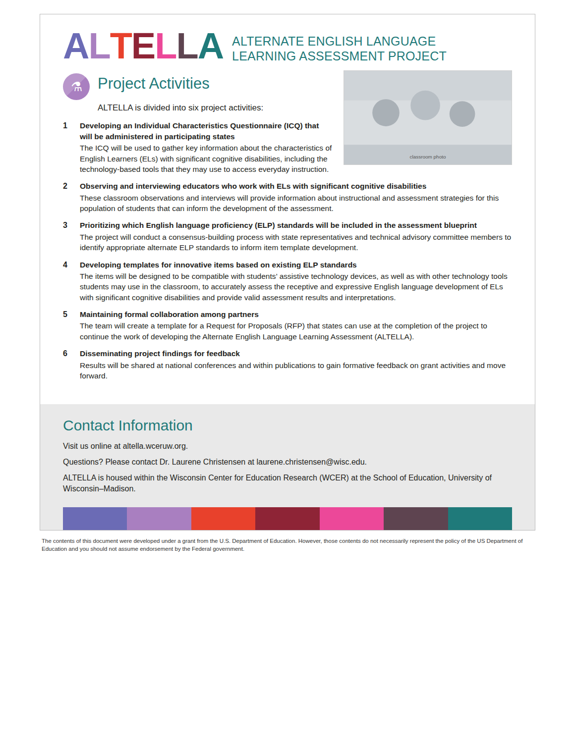ALTELLA
ALTERNATE ENGLISH LANGUAGE
LEARNING ASSESSMENT PROJECT
⚗
Project Activities
ALTELLA is divided into six project activities:
Developing an Individual Characteristics Questionnaire (ICQ) that will be administered in participating states
The ICQ will be used to gather key information about the characteristics of English Learners (ELs) with significant cognitive disabilities, including the technology-based tools that they may use to access everyday instruction.
Observing and interviewing educators who work with ELs with significant cognitive disabilities
These classroom observations and interviews will provide information about instructional and assessment strategies for this population of students that can inform the development of the assessment.
Prioritizing which English language proficiency (ELP) standards will be included in the assessment blueprint
The project will conduct a consensus-building process with state representatives and technical advisory committee members to identify appropriate alternate ELP standards to inform item template development.
Developing templates for innovative items based on existing ELP standards
The items will be designed to be compatible with students’ assistive technology devices, as well as with other technology tools students may use in the classroom, to accurately assess the receptive and expressive English language development of ELs with significant cognitive disabilities and provide valid assessment results and interpretations.
Maintaining formal collaboration among partners
The team will create a template for a Request for Proposals (RFP) that states can use at the completion of the project to continue the work of developing the Alternate English Language Learning Assessment (ALTELLA).
Disseminating project findings for feedback
Results will be shared at national conferences and within publications to gain formative feedback on grant activities and move forward.
Contact Information
Visit us online at altella.wceruw.org.
Questions? Please contact Dr. Laurene Christensen at laurene.christensen@wisc.edu.
ALTELLA is housed within the Wisconsin Center for Education Research (WCER) at the School of Education, University of Wisconsin–Madison.
The contents of this document were developed under a grant from the U.S. Department of Education. However, those contents do not necessarily represent the policy of the US Department of Education and you should not assume endorsement by the Federal government.